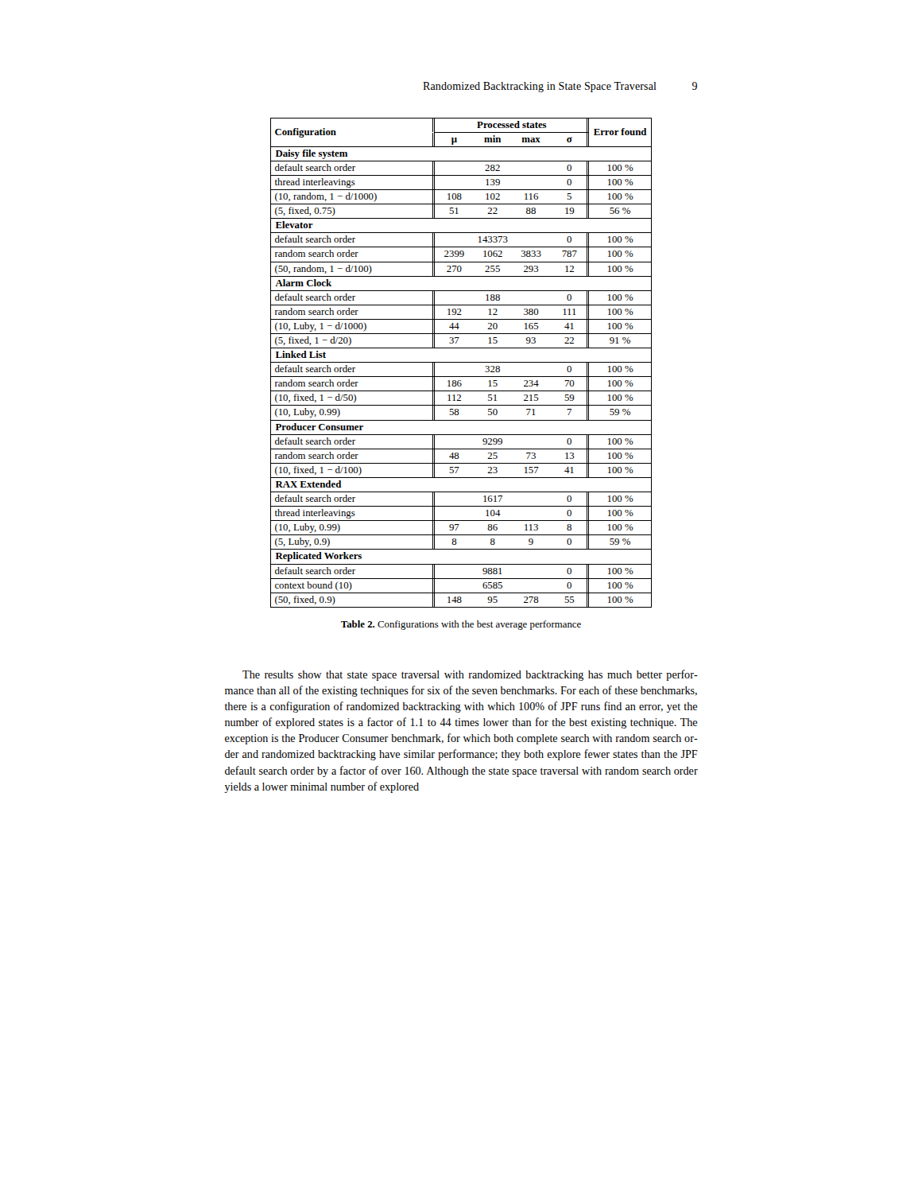Randomized Backtracking in State Space Traversal 9
| Configuration | Processed states | Error found |
| --- | --- | --- |
| μ | min | max | σ |
| Daisy file system |
| default search order | 282 | 0 | 100 % |
| thread interleavings | 139 | 0 | 100 % |
| (10, random, 1 − d/1000) | 108 | 102 | 116 | 5 | 100 % |
| (5, fixed, 0.75) | 51 | 22 | 88 | 19 | 56 % |
| Elevator |
| default search order | 143373 | 0 | 100 % |
| random search order | 2399 | 1062 | 3833 | 787 | 100 % |
| (50, random, 1 − d/100) | 270 | 255 | 293 | 12 | 100 % |
| Alarm Clock |
| default search order | 188 | 0 | 100 % |
| random search order | 192 | 12 | 380 | 111 | 100 % |
| (10, Luby, 1 − d/1000) | 44 | 20 | 165 | 41 | 100 % |
| (5, fixed, 1 − d/20) | 37 | 15 | 93 | 22 | 91 % |
| Linked List |
| default search order | 328 | 0 | 100 % |
| random search order | 186 | 15 | 234 | 70 | 100 % |
| (10, fixed, 1 − d/50) | 112 | 51 | 215 | 59 | 100 % |
| (10, Luby, 0.99) | 58 | 50 | 71 | 7 | 59 % |
| Producer Consumer |
| default search order | 9299 | 0 | 100 % |
| random search order | 48 | 25 | 73 | 13 | 100 % |
| (10, fixed, 1 − d/100) | 57 | 23 | 157 | 41 | 100 % |
| RAX Extended |
| default search order | 1617 | 0 | 100 % |
| thread interleavings | 104 | 0 | 100 % |
| (10, Luby, 0.99) | 97 | 86 | 113 | 8 | 100 % |
| (5, Luby, 0.9) | 8 | 8 | 9 | 0 | 59 % |
| Replicated Workers |
| default search order | 9881 | 0 | 100 % |
| context bound (10) | 6585 | 0 | 100 % |
| (50, fixed, 0.9) | 148 | 95 | 278 | 55 | 100 % |
Table 2. Configurations with the best average performance
The results show that state space traversal with randomized backtracking has much better performance than all of the existing techniques for six of the seven benchmarks. For each of these benchmarks, there is a configuration of randomized backtracking with which 100% of JPF runs find an error, yet the number of explored states is a factor of 1.1 to 44 times lower than for the best existing technique. The exception is the Producer Consumer benchmark, for which both complete search with random search order and randomized backtracking have similar performance; they both explore fewer states than the JPF default search order by a factor of over 160. Although the state space traversal with random search order yields a lower minimal number of explored